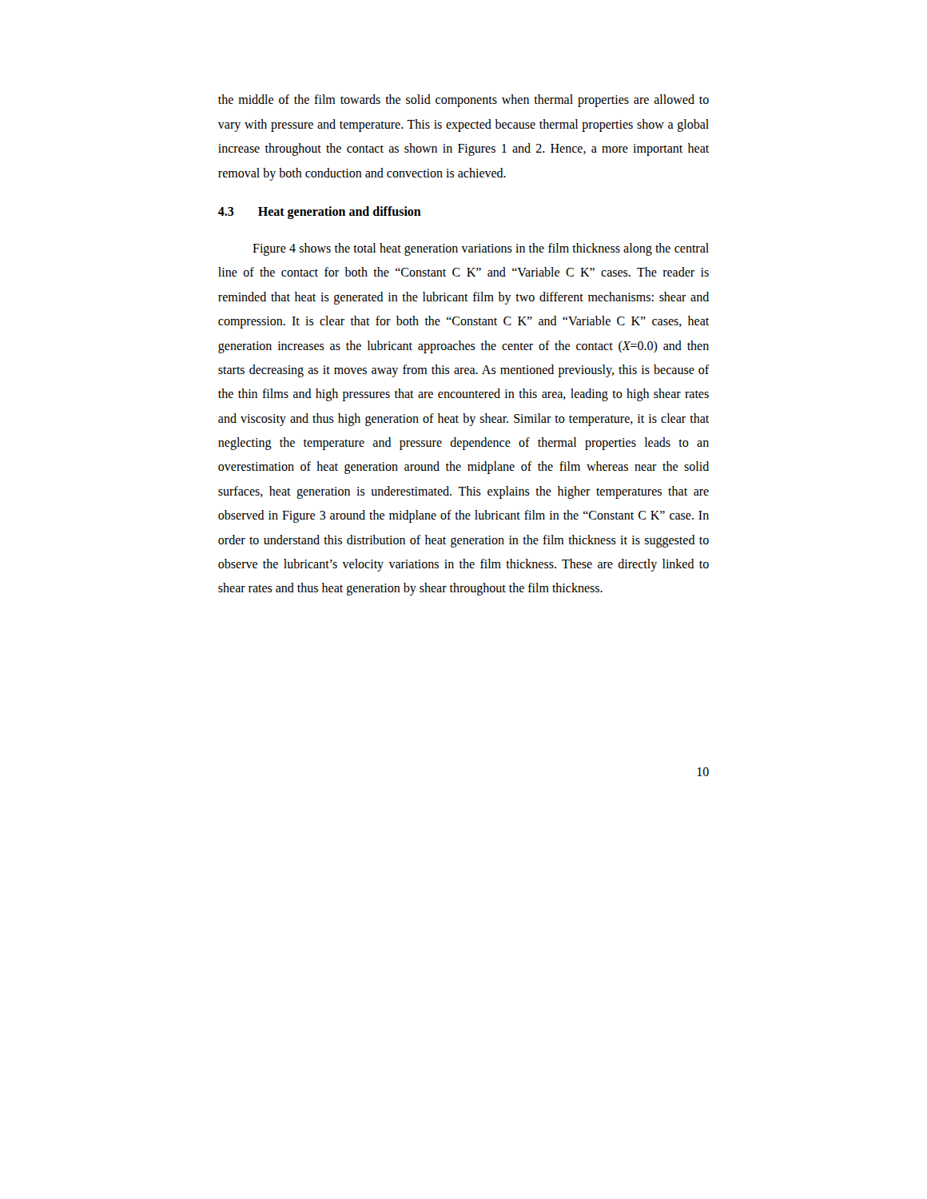the middle of the film towards the solid components when thermal properties are allowed to vary with pressure and temperature. This is expected because thermal properties show a global increase throughout the contact as shown in Figures 1 and 2. Hence, a more important heat removal by both conduction and convection is achieved.
4.3 Heat generation and diffusion
Figure 4 shows the total heat generation variations in the film thickness along the central line of the contact for both the “Constant C K” and “Variable C K” cases. The reader is reminded that heat is generated in the lubricant film by two different mechanisms: shear and compression. It is clear that for both the “Constant C K” and “Variable C K” cases, heat generation increases as the lubricant approaches the center of the contact (X=0.0) and then starts decreasing as it moves away from this area. As mentioned previously, this is because of the thin films and high pressures that are encountered in this area, leading to high shear rates and viscosity and thus high generation of heat by shear. Similar to temperature, it is clear that neglecting the temperature and pressure dependence of thermal properties leads to an overestimation of heat generation around the midplane of the film whereas near the solid surfaces, heat generation is underestimated. This explains the higher temperatures that are observed in Figure 3 around the midplane of the lubricant film in the “Constant C K” case. In order to understand this distribution of heat generation in the film thickness it is suggested to observe the lubricant’s velocity variations in the film thickness. These are directly linked to shear rates and thus heat generation by shear throughout the film thickness.
10